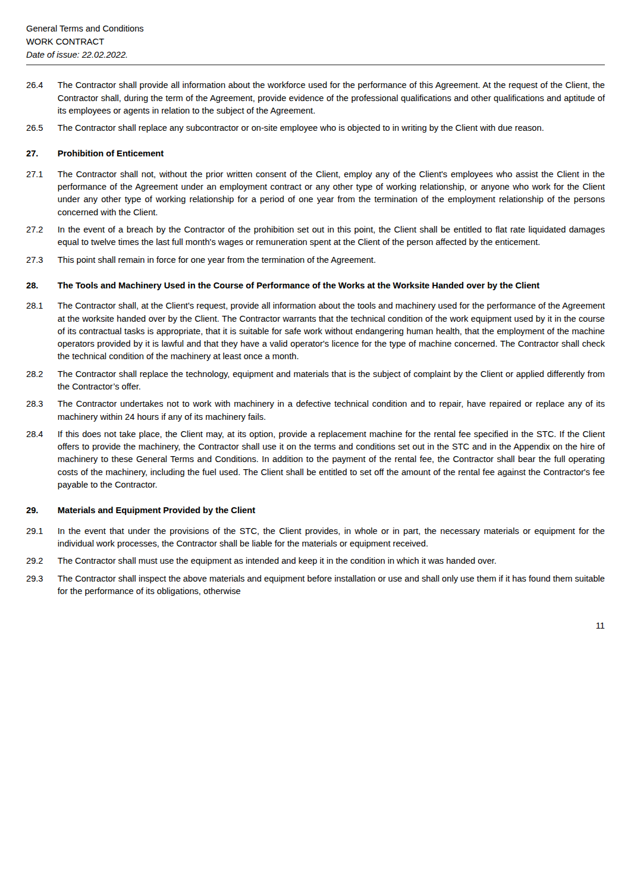General Terms and Conditions
WORK CONTRACT
Date of issue: 22.02.2022.
26.4 The Contractor shall provide all information about the workforce used for the performance of this Agreement. At the request of the Client, the Contractor shall, during the term of the Agreement, provide evidence of the professional qualifications and other qualifications and aptitude of its employees or agents in relation to the subject of the Agreement.
26.5 The Contractor shall replace any subcontractor or on-site employee who is objected to in writing by the Client with due reason.
27. Prohibition of Enticement
27.1 The Contractor shall not, without the prior written consent of the Client, employ any of the Client's employees who assist the Client in the performance of the Agreement under an employment contract or any other type of working relationship, or anyone who work for the Client under any other type of working relationship for a period of one year from the termination of the employment relationship of the persons concerned with the Client.
27.2 In the event of a breach by the Contractor of the prohibition set out in this point, the Client shall be entitled to flat rate liquidated damages equal to twelve times the last full month's wages or remuneration spent at the Client of the person affected by the enticement.
27.3 This point shall remain in force for one year from the termination of the Agreement.
28. The Tools and Machinery Used in the Course of Performance of the Works at the Worksite Handed over by the Client
28.1 The Contractor shall, at the Client's request, provide all information about the tools and machinery used for the performance of the Agreement at the worksite handed over by the Client. The Contractor warrants that the technical condition of the work equipment used by it in the course of its contractual tasks is appropriate, that it is suitable for safe work without endangering human health, that the employment of the machine operators provided by it is lawful and that they have a valid operator's licence for the type of machine concerned. The Contractor shall check the technical condition of the machinery at least once a month.
28.2 The Contractor shall replace the technology, equipment and materials that is the subject of complaint by the Client or applied differently from the Contractor’s offer.
28.3 The Contractor undertakes not to work with machinery in a defective technical condition and to repair, have repaired or replace any of its machinery within 24 hours if any of its machinery fails.
28.4 If this does not take place, the Client may, at its option, provide a replacement machine for the rental fee specified in the STC. If the Client offers to provide the machinery, the Contractor shall use it on the terms and conditions set out in the STC and in the Appendix on the hire of machinery to these General Terms and Conditions. In addition to the payment of the rental fee, the Contractor shall bear the full operating costs of the machinery, including the fuel used. The Client shall be entitled to set off the amount of the rental fee against the Contractor's fee payable to the Contractor.
29. Materials and Equipment Provided by the Client
29.1 In the event that under the provisions of the STC, the Client provides, in whole or in part, the necessary materials or equipment for the individual work processes, the Contractor shall be liable for the materials or equipment received.
29.2 The Contractor shall must use the equipment as intended and keep it in the condition in which it was handed over.
29.3 The Contractor shall inspect the above materials and equipment before installation or use and shall only use them if it has found them suitable for the performance of its obligations, otherwise
11